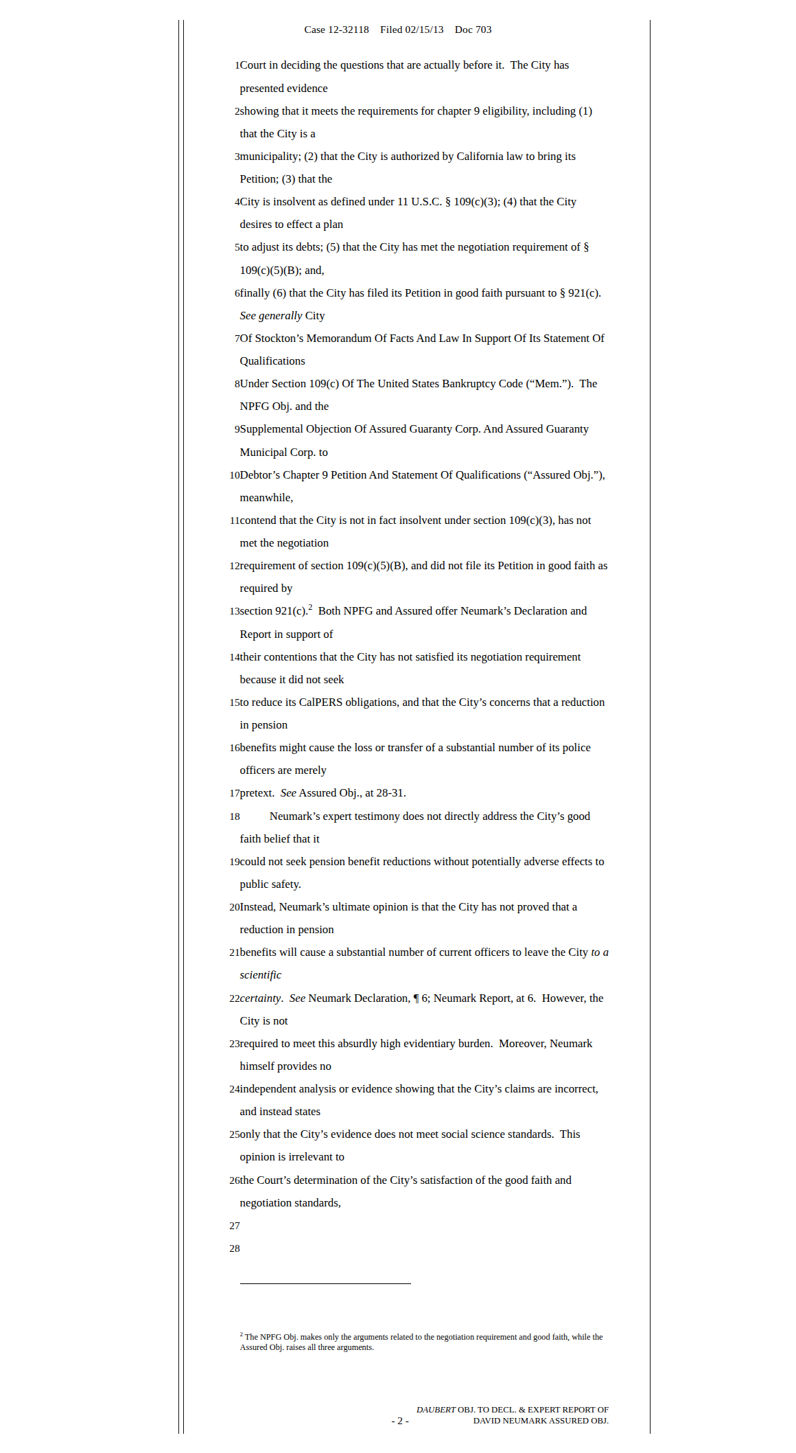Case 12-32118 Filed 02/15/13 Doc 703
| 1 | Court in deciding the questions that are actually before it. The City has presented evidence |
| 2 | showing that it meets the requirements for chapter 9 eligibility, including (1) that the City is a |
| 3 | municipality; (2) that the City is authorized by California law to bring its Petition; (3) that the |
| 4 | City is insolvent as defined under 11 U.S.C. § 109(c)(3); (4) that the City desires to effect a plan |
| 5 | to adjust its debts; (5) that the City has met the negotiation requirement of § 109(c)(5)(B); and, |
| 6 | finally (6) that the City has filed its Petition in good faith pursuant to § 921(c). See generally City |
| 7 | Of Stockton’s Memorandum Of Facts And Law In Support Of Its Statement Of Qualifications |
| 8 | Under Section 109(c) Of The United States Bankruptcy Code (“Mem.”). The NPFG Obj. and the |
| 9 | Supplemental Objection Of Assured Guaranty Corp. And Assured Guaranty Municipal Corp. to |
| 10 | Debtor’s Chapter 9 Petition And Statement Of Qualifications (“Assured Obj.”), meanwhile, |
| 11 | contend that the City is not in fact insolvent under section 109(c)(3), has not met the negotiation |
| 12 | requirement of section 109(c)(5)(B), and did not file its Petition in good faith as required by |
| 13 | section 921(c). 2 Both NPFG and Assured offer Neumark’s Declaration and Report in support of |
| 14 | their contentions that the City has not satisfied its negotiation requirement because it did not seek |
| 15 | to reduce its CalPERS obligations, and that the City’s concerns that a reduction in pension |
| 16 | benefits might cause the loss or transfer of a substantial number of its police officers are merely |
| 17 | pretext. See Assured Obj., at 28-31. |
| 18 | Neumark’s expert testimony does not directly address the City’s good faith belief that it |
| 19 | could not seek pension benefit reductions without potentially adverse effects to public safety. |
| 20 | Instead, Neumark’s ultimate opinion is that the City has not proved that a reduction in pension |
| 21 | benefits will cause a substantial number of current officers to leave the City to a scientific |
| 22 | certainty . See Neumark Declaration, ¶ 6; Neumark Report, at 6. However, the City is not |
| 23 | required to meet this absurdly high evidentiary burden. Moreover, Neumark himself provides no |
| 24 | independent analysis or evidence showing that the City’s claims are incorrect, and instead states |
| 25 | only that the City’s evidence does not meet social science standards. This opinion is irrelevant to |
| 26 | the Court’s determination of the City’s satisfaction of the good faith and negotiation standards, |
| 27 | |
| 28 | 2 The NPFG Obj. makes only the arguments related to the negotiation requirement and good faith, while the Assured Obj. raises all three arguments. |
- 2 -
DAUBERT OBJ. TO DECL. & EXPERT REPORT OF
DAVID NEUMARK ASSURED OBJ.